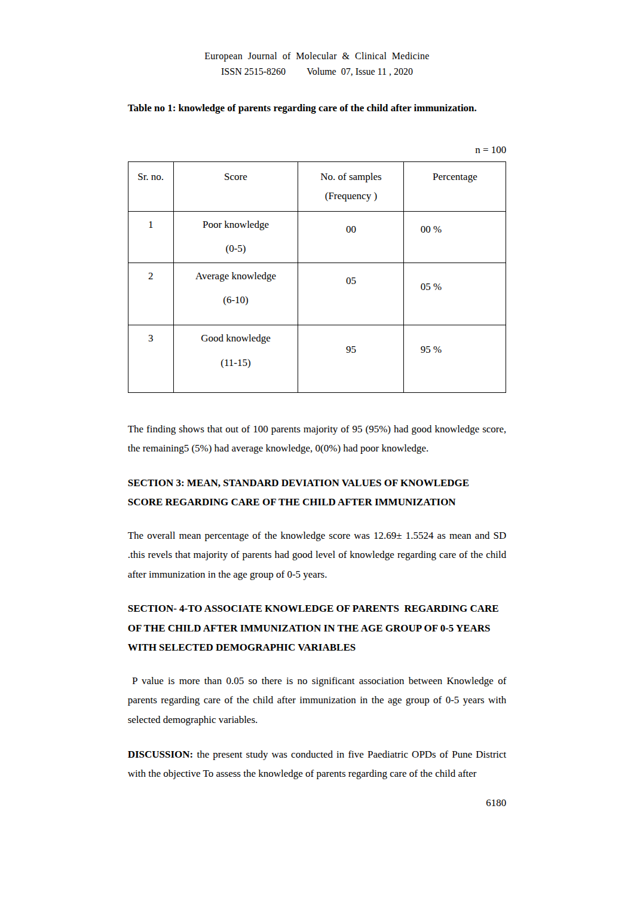European Journal of Molecular & Clinical Medicine
ISSN 2515-8260 Volume 07, Issue 11 , 2020
Table no 1: knowledge of parents regarding care of the child after immunization.
n = 100
| Sr. no. | Score | No. of samples (Frequency ) | Percentage |
| --- | --- | --- | --- |
| 1 | Poor knowledge (0-5) | 00 | 00 % |
| 2 | Average knowledge (6-10) | 05 | 05 % |
| 3 | Good knowledge (11-15) | 95 | 95 % |
The finding shows that out of 100 parents majority of 95 (95%) had good knowledge score, the remaining5 (5%) had average knowledge, 0(0%) had poor knowledge.
SECTION 3: MEAN, STANDARD DEVIATION VALUES OF KNOWLEDGE SCORE REGARDING CARE OF THE CHILD AFTER IMMUNIZATION
The overall mean percentage of the knowledge score was 12.69± 1.5524 as mean and SD .this revels that majority of parents had good level of knowledge regarding care of the child after immunization in the age group of 0-5 years.
SECTION- 4-TO ASSOCIATE KNOWLEDGE OF PARENTS REGARDING CARE OF THE CHILD AFTER IMMUNIZATION IN THE AGE GROUP OF 0-5 YEARS WITH SELECTED DEMOGRAPHIC VARIABLES
P value is more than 0.05 so there is no significant association between Knowledge of parents regarding care of the child after immunization in the age group of 0-5 years with selected demographic variables.
DISCUSSION: the present study was conducted in five Paediatric OPDs of Pune District with the objective To assess the knowledge of parents regarding care of the child after
6180